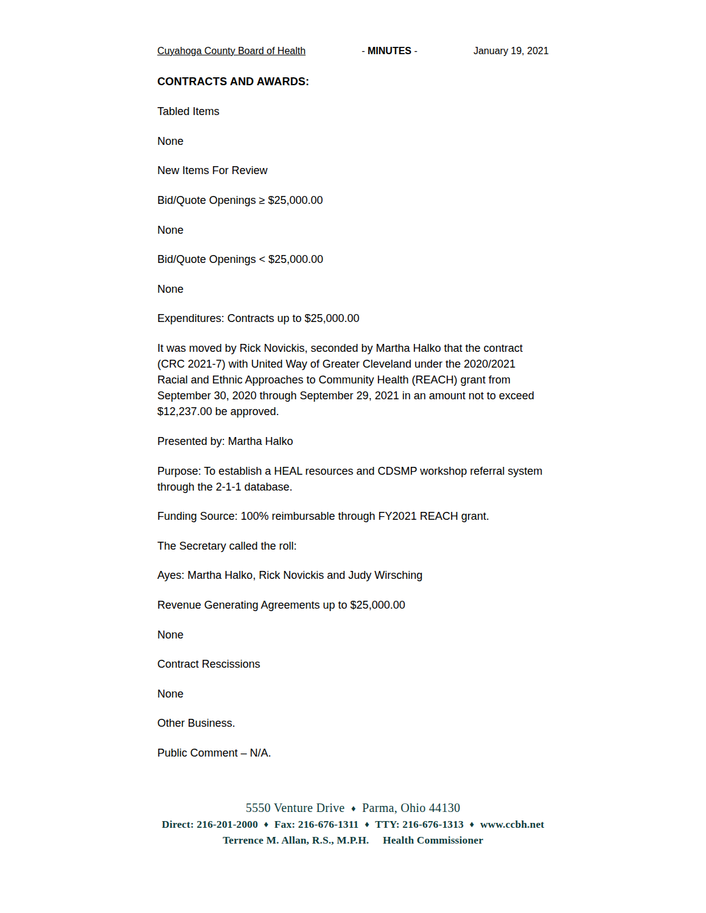Cuyahoga County Board of Health - MINUTES - January 19, 2021
CONTRACTS AND AWARDS:
Tabled Items
None
New Items For Review
Bid/Quote Openings ≥ $25,000.00
None
Bid/Quote Openings < $25,000.00
None
Expenditures: Contracts up to $25,000.00
It was moved by Rick Novickis, seconded by Martha Halko that the contract (CRC 2021-7) with United Way of Greater Cleveland under the 2020/2021 Racial and Ethnic Approaches to Community Health (REACH) grant from September 30, 2020 through September 29, 2021 in an amount not to exceed $12,237.00 be approved.
Presented by: Martha Halko
Purpose: To establish a HEAL resources and CDSMP workshop referral system through the 2-1-1 database.
Funding Source: 100% reimbursable through FY2021 REACH grant.
The Secretary called the roll:
Ayes: Martha Halko, Rick Novickis and Judy Wirsching
Revenue Generating Agreements up to $25,000.00
None
Contract Rescissions
None
Other Business.
Public Comment – N/A.
5550 Venture Drive ♦ Parma, Ohio 44130
Direct: 216-201-2000 ♦ Fax: 216-676-1311 ♦ TTY: 216-676-1313 ♦ www.ccbh.net
Terrence M. Allan, R.S., M.P.H. Health Commissioner